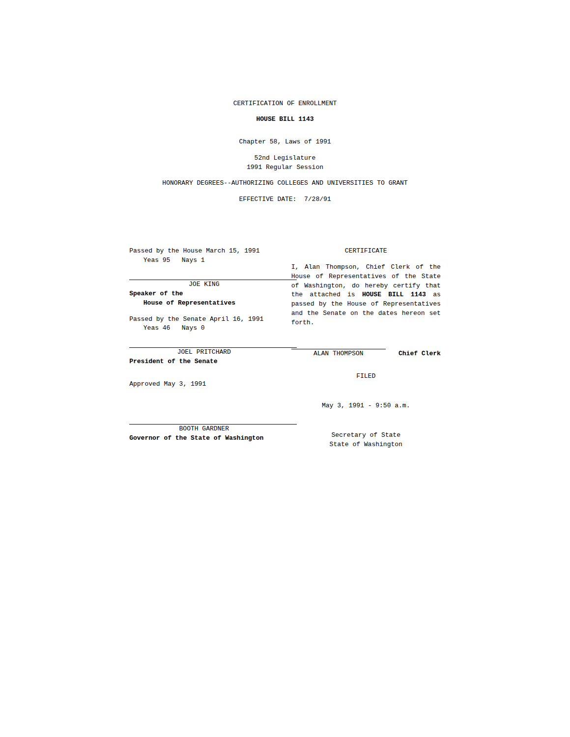CERTIFICATION OF ENROLLMENT
HOUSE BILL 1143
Chapter 58, Laws of 1991
52nd Legislature
1991 Regular Session
HONORARY DEGREES--AUTHORIZING COLLEGES AND UNIVERSITIES TO GRANT
EFFECTIVE DATE: 7/28/91
| Passed by the House March 15, 1991 Yeas 95 Nays 1 JOE KING Speaker of the House of Representatives Passed by the Senate April 16, 1991 Yeas 46 Nays 0 JOEL PRITCHARD President of the Senate Approved May 3, 1991 BOOTH GARDNER Governor of the State of Washington | | CERTIFICATE I, Alan Thompson, Chief Clerk of the House of Representatives of the State of Washington, do hereby certify that the attached is HOUSE BILL 1143 as passed by the House of Representatives and the Senate on the dates hereon set forth. / ALAN THOMPSON / Chief Clerk / FILED May 3, 1991 - 9:50 a.m. Secretary of State State of Washington |